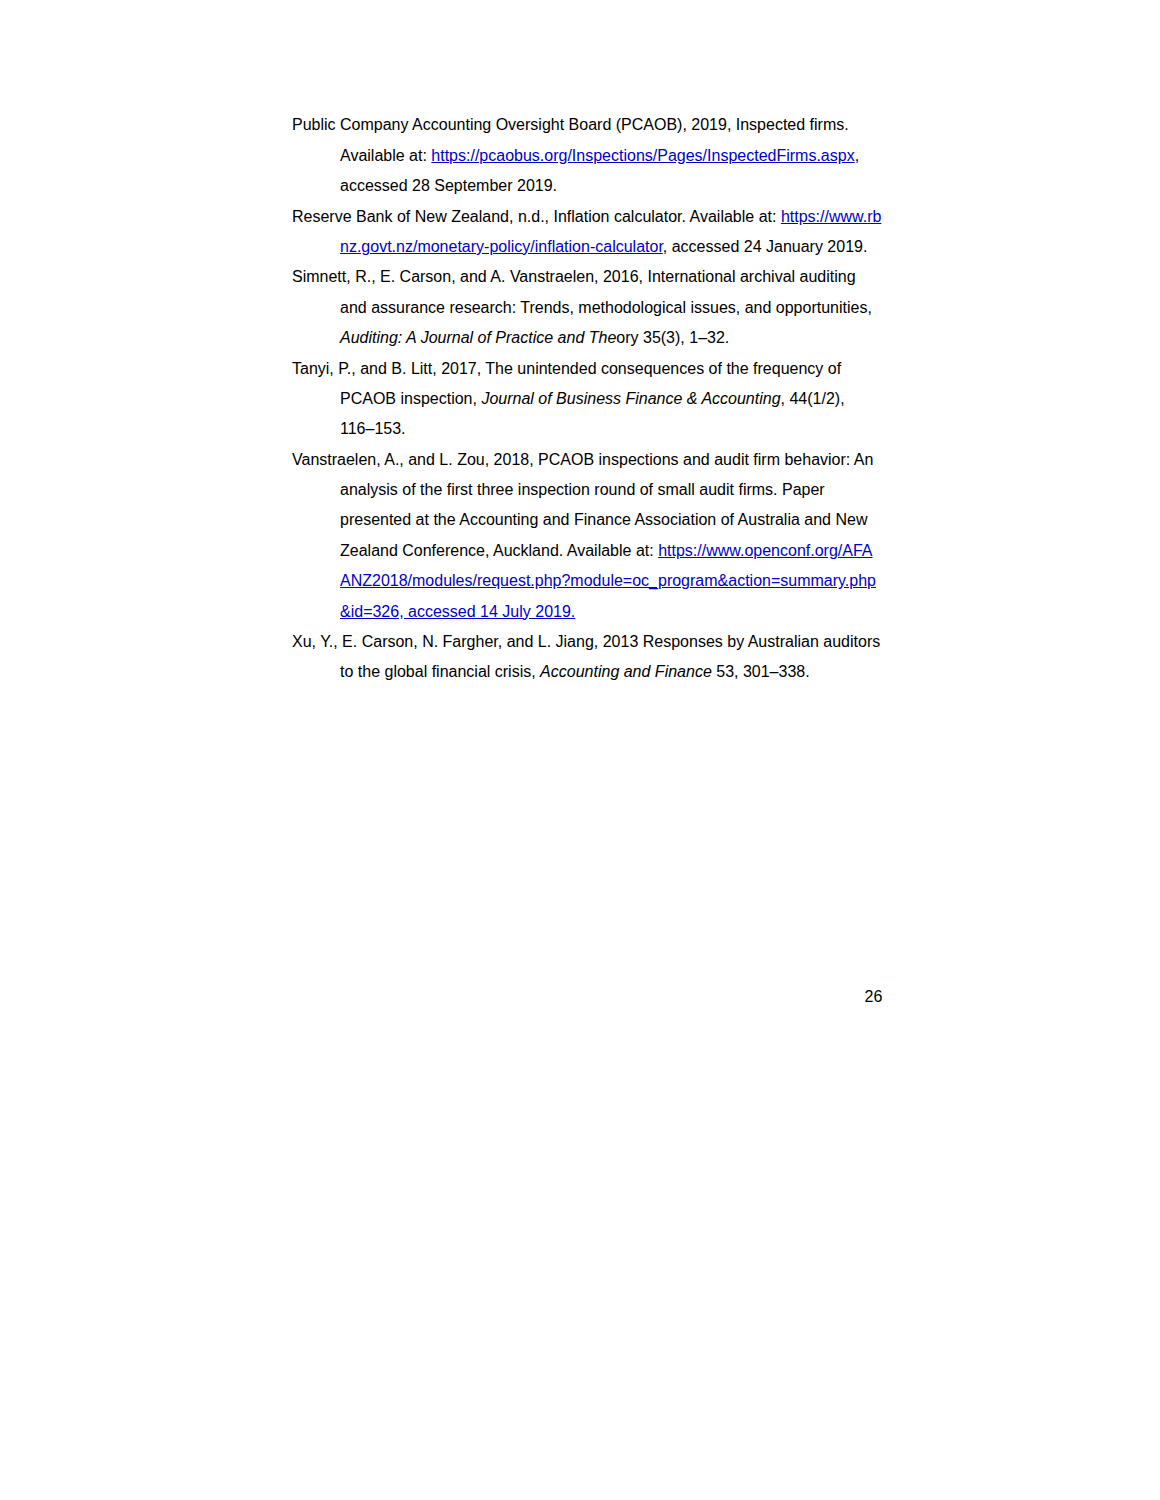Public Company Accounting Oversight Board (PCAOB), 2019, Inspected firms. Available at: https://pcaobus.org/Inspections/Pages/InspectedFirms.aspx, accessed 28 September 2019.
Reserve Bank of New Zealand, n.d., Inflation calculator. Available at: https://www.rbnz.govt.nz/monetary-policy/inflation-calculator, accessed 24 January 2019.
Simnett, R., E. Carson, and A. Vanstraelen, 2016, International archival auditing and assurance research: Trends, methodological issues, and opportunities, Auditing: A Journal of Practice and Theory 35(3), 1–32.
Tanyi, P., and B. Litt, 2017, The unintended consequences of the frequency of PCAOB inspection, Journal of Business Finance & Accounting, 44(1/2), 116–153.
Vanstraelen, A., and L. Zou, 2018, PCAOB inspections and audit firm behavior: An analysis of the first three inspection round of small audit firms. Paper presented at the Accounting and Finance Association of Australia and New Zealand Conference, Auckland. Available at: https://www.openconf.org/AFAANZ2018/modules/request.php?module=oc_program&action=summary.php&id=326, accessed 14 July 2019.
Xu, Y., E. Carson, N. Fargher, and L. Jiang, 2013 Responses by Australian auditors to the global financial crisis, Accounting and Finance 53, 301–338.
26